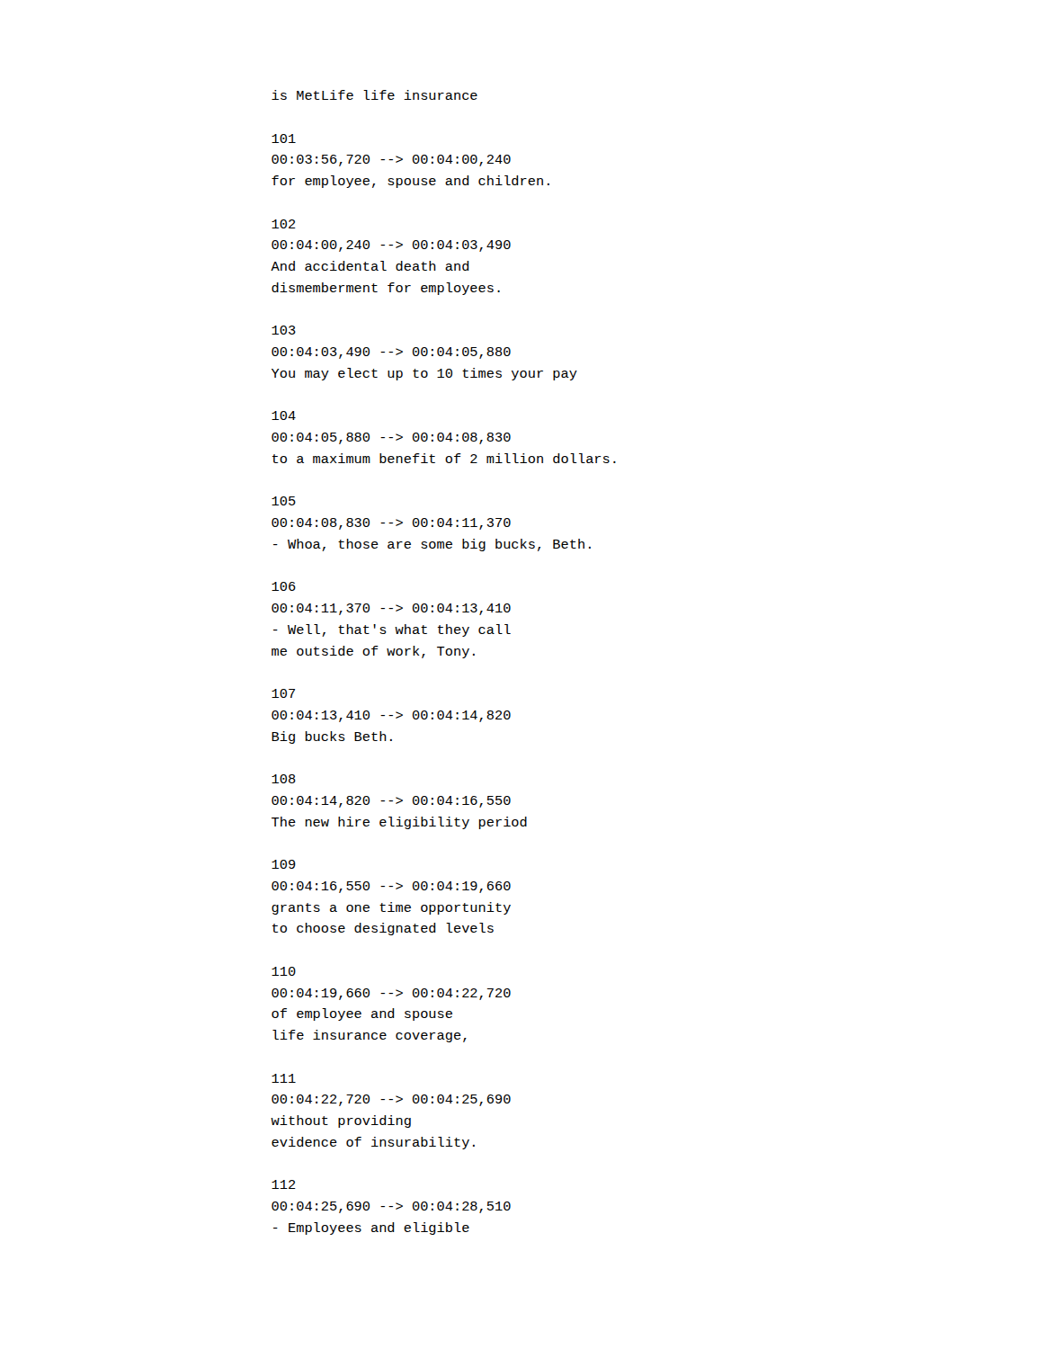is MetLife life insurance

101
00:03:56,720 --> 00:04:00,240
for employee, spouse and children.

102
00:04:00,240 --> 00:04:03,490
And accidental death and
dismemberment for employees.

103
00:04:03,490 --> 00:04:05,880
You may elect up to 10 times your pay

104
00:04:05,880 --> 00:04:08,830
to a maximum benefit of 2 million dollars.

105
00:04:08,830 --> 00:04:11,370
- Whoa, those are some big bucks, Beth.

106
00:04:11,370 --> 00:04:13,410
- Well, that's what they call
me outside of work, Tony.

107
00:04:13,410 --> 00:04:14,820
Big bucks Beth.

108
00:04:14,820 --> 00:04:16,550
The new hire eligibility period

109
00:04:16,550 --> 00:04:19,660
grants a one time opportunity
to choose designated levels

110
00:04:19,660 --> 00:04:22,720
of employee and spouse
life insurance coverage,

111
00:04:22,720 --> 00:04:25,690
without providing
evidence of insurability.

112
00:04:25,690 --> 00:04:28,510
- Employees and eligible